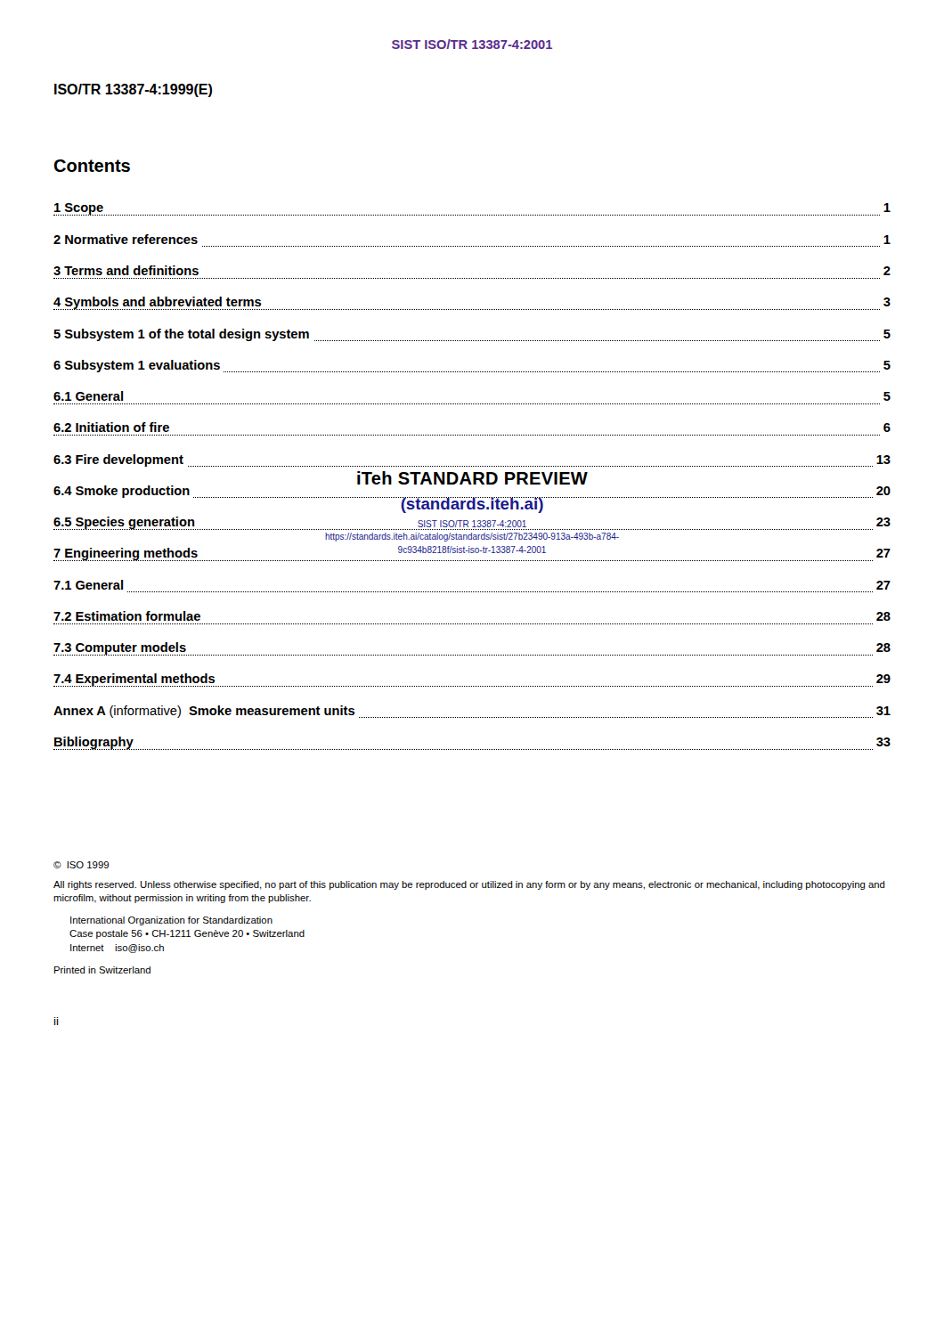SIST ISO/TR 13387-4:2001
ISO/TR 13387-4:1999(E)
Contents
1 Scope 1
2 Normative references 1
3 Terms and definitions 2
4 Symbols and abbreviated terms 3
5 Subsystem 1 of the total design system 5
6 Subsystem 1 evaluations 5
6.1 General 5
6.2 Initiation of fire 6
6.3 Fire development 13
6.4 Smoke production 20
6.5 Species generation 23
7 Engineering methods 27
7.1 General 27
7.2 Estimation formulae 28
7.3 Computer models 28
7.4 Experimental methods 29
Annex A (informative) Smoke measurement units 31
Bibliography 33
iTeh STANDARD PREVIEW
(standards.iteh.ai)
SIST ISO/TR 13387-4:2001
https://standards.iteh.ai/catalog/standards/sist/27b23490-913a-493b-a784-
9c934b8218f/sist-iso-tr-13387-4-2001
© ISO 1999
All rights reserved. Unless otherwise specified, no part of this publication may be reproduced or utilized in any form or by any means, electronic or mechanical, including photocopying and microfilm, without permission in writing from the publisher.
International Organization for Standardization
Case postale 56 • CH-1211 Genève 20 • Switzerland
Internet iso@iso.ch
Printed in Switzerland
ii